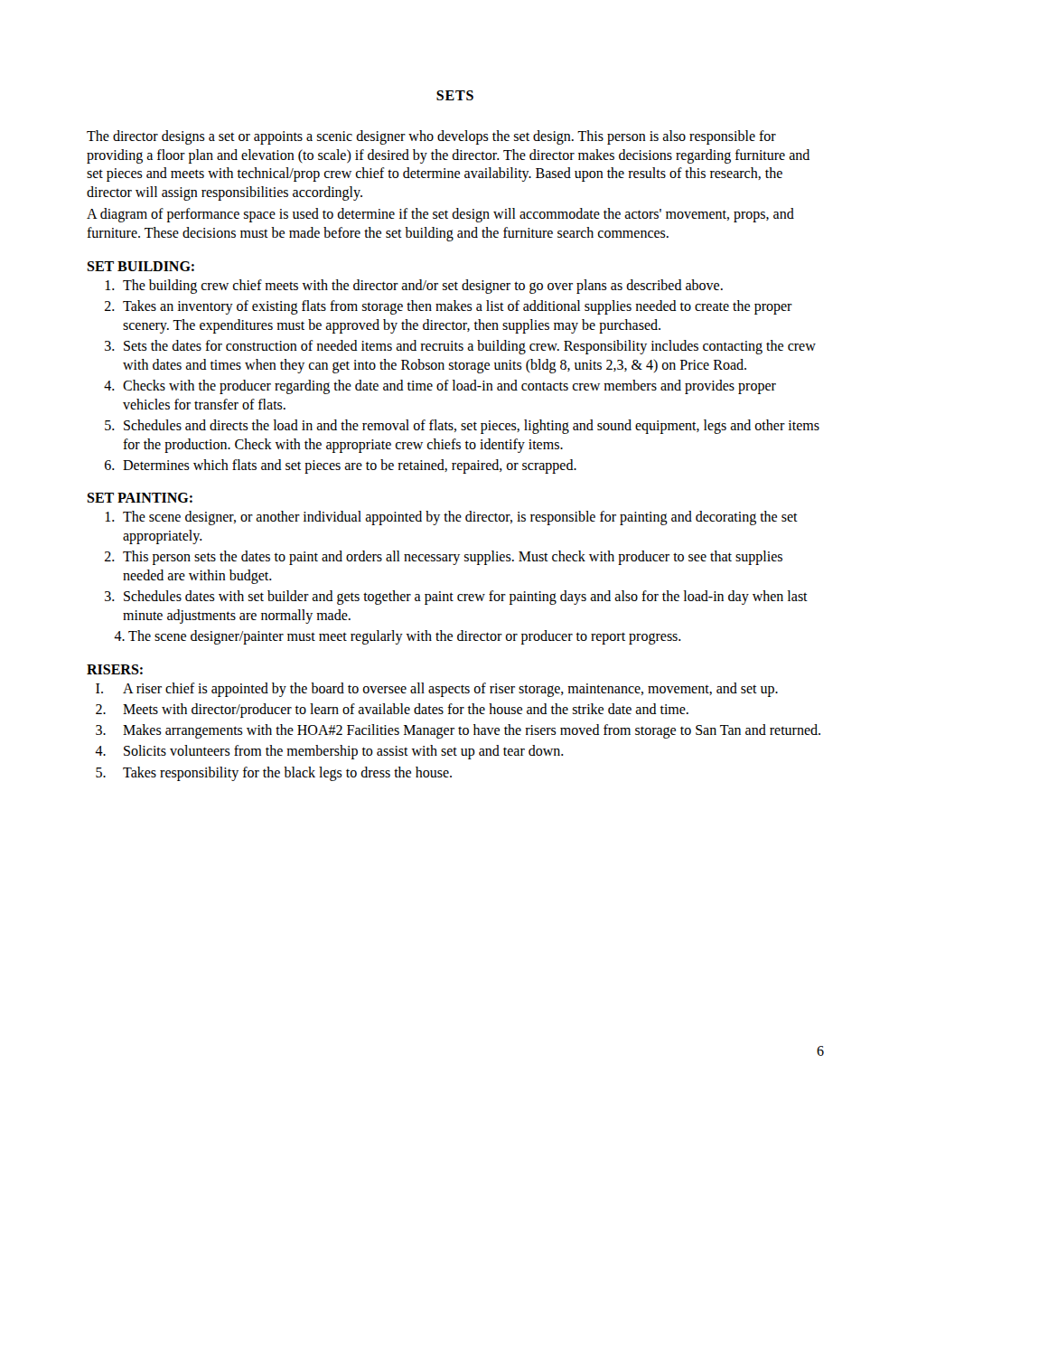SETS
The director designs a set or appoints a scenic designer who develops the set design. This person is also responsible for providing a floor plan and elevation (to scale) if desired by the director. The director makes decisions regarding furniture and set pieces and meets with technical/prop crew chief to determine availability. Based upon the results of this research, the director will assign responsibilities accordingly.
A diagram of performance space is used to determine if the set design will accommodate the actors' movement, props, and furniture. These decisions must be made before the set building and the furniture search commences.
SET BUILDING:
The building crew chief meets with the director and/or set designer to go over plans as described above.
Takes an inventory of existing flats from storage then makes a list of additional supplies needed to create the proper scenery. The expenditures must be approved by the director, then supplies may be purchased.
Sets the dates for construction of needed items and recruits a building crew. Responsibility includes contacting the crew with dates and times when they can get into the Robson storage units (bldg 8, units 2,3, & 4) on Price Road.
Checks with the producer regarding the date and time of load-in and contacts crew members and provides proper vehicles for transfer of flats.
Schedules and directs the load in and the removal of flats, set pieces, lighting and sound equipment, legs and other items for the production. Check with the appropriate crew chiefs to identify items.
Determines which flats and set pieces are to be retained, repaired, or scrapped.
SET PAINTING:
The scene designer, or another individual appointed by the director, is responsible for painting and decorating the set appropriately.
This person sets the dates to paint and orders all necessary supplies. Must check with producer to see that supplies needed are within budget.
Schedules dates with set builder and gets together a paint crew for painting days and also for the load-in day when last minute adjustments are normally made.
4. The scene designer/painter must meet regularly with the director or producer to report progress.
RISERS:
I. A riser chief is appointed by the board to oversee all aspects of riser storage, maintenance, movement, and set up.
2. Meets with director/producer to learn of available dates for the house and the strike date and time.
3. Makes arrangements with the HOA#2 Facilities Manager to have the risers moved from storage to San Tan and returned.
4. Solicits volunteers from the membership to assist with set up and tear down.
5. Takes responsibility for the black legs to dress the house.
6